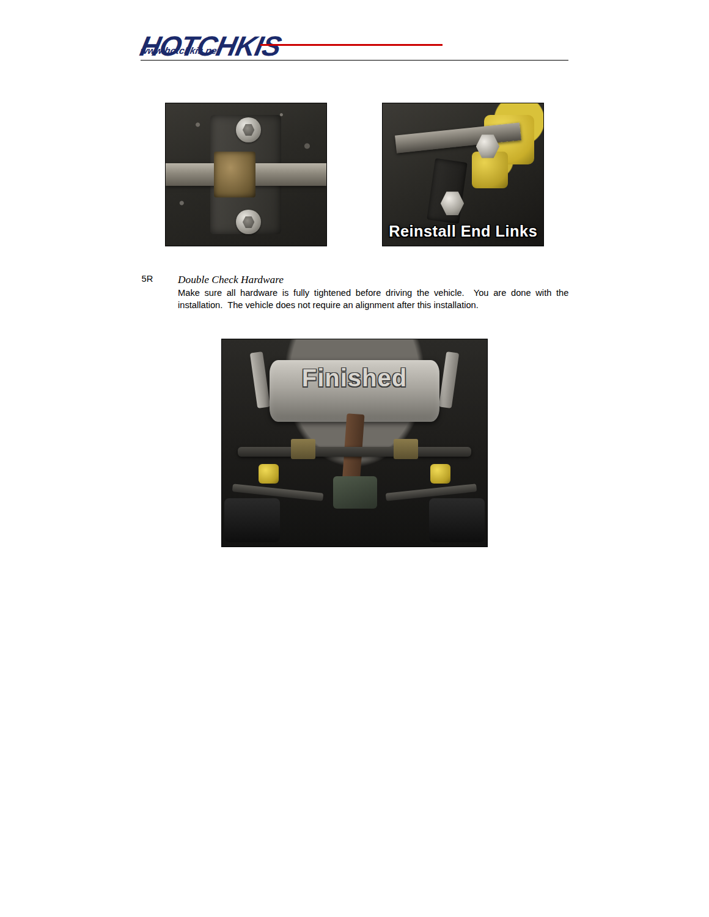HOTCHKIS
www.hotchkis.net
Reinstall End Links
5R
Double Check Hardware
Make sure all hardware is fully tightened before driving the vehicle. You are done with the installation. The vehicle does not require an alignment after this installation.
Finished